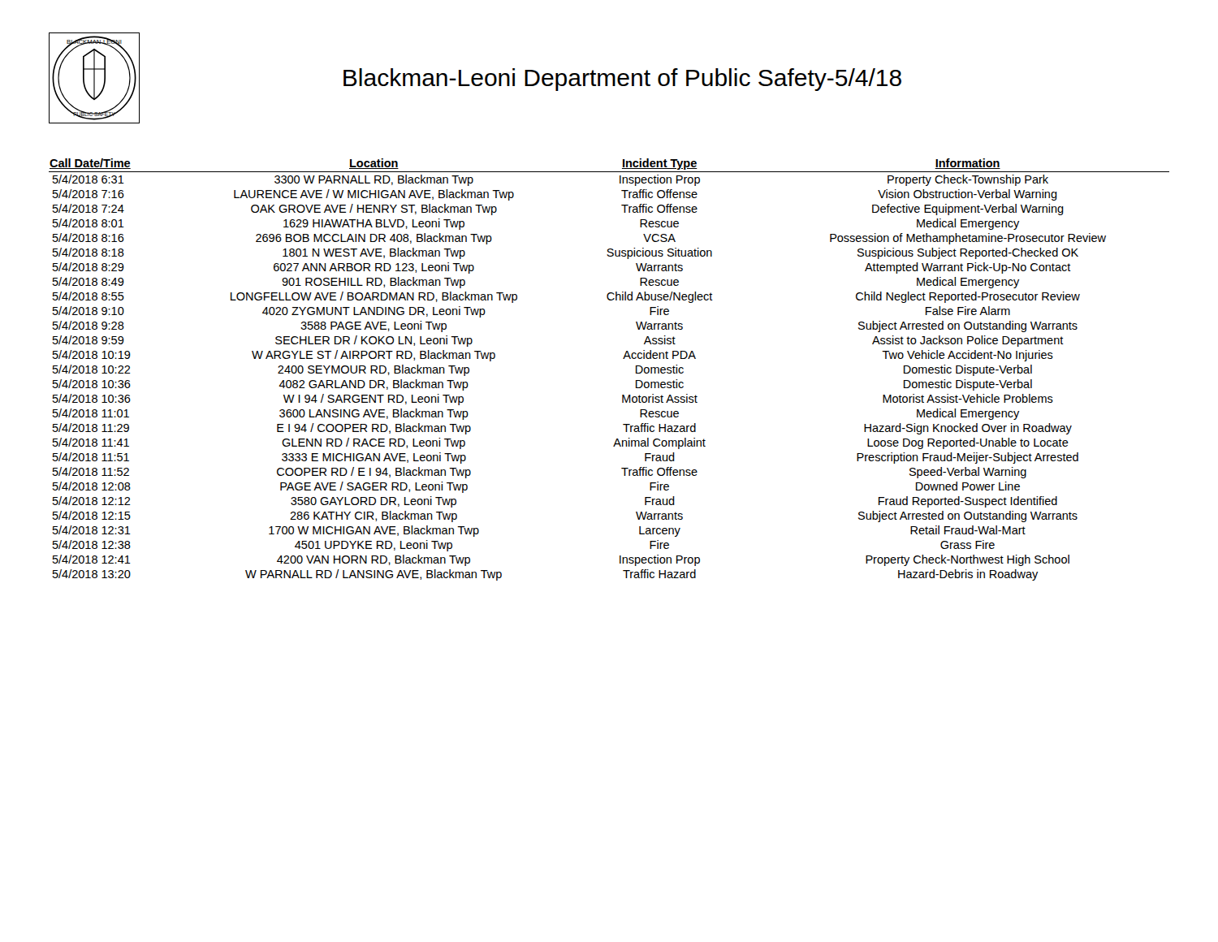BLACKMAN-LEONI PUBLIC SAFETY
Blackman-Leoni Department of Public Safety-5/4/18
| Call Date/Time | Location | Incident Type | Information |
| --- | --- | --- | --- |
| 5/4/2018 6:31 | 3300 W PARNALL RD, Blackman Twp | Inspection Prop | Property Check-Township Park |
| 5/4/2018 7:16 | LAURENCE AVE / W MICHIGAN AVE, Blackman Twp | Traffic Offense | Vision Obstruction-Verbal Warning |
| 5/4/2018 7:24 | OAK GROVE AVE / HENRY ST, Blackman Twp | Traffic Offense | Defective Equipment-Verbal Warning |
| 5/4/2018 8:01 | 1629 HIAWATHA BLVD, Leoni Twp | Rescue | Medical Emergency |
| 5/4/2018 8:16 | 2696 BOB MCCLAIN DR 408, Blackman Twp | VCSA | Possession of Methamphetamine-Prosecutor Review |
| 5/4/2018 8:18 | 1801 N WEST AVE, Blackman Twp | Suspicious Situation | Suspicious Subject Reported-Checked OK |
| 5/4/2018 8:29 | 6027 ANN ARBOR RD 123, Leoni Twp | Warrants | Attempted Warrant Pick-Up-No Contact |
| 5/4/2018 8:49 | 901 ROSEHILL RD, Blackman Twp | Rescue | Medical Emergency |
| 5/4/2018 8:55 | LONGFELLOW AVE / BOARDMAN RD, Blackman Twp | Child Abuse/Neglect | Child Neglect Reported-Prosecutor Review |
| 5/4/2018 9:10 | 4020 ZYGMUNT LANDING DR, Leoni Twp | Fire | False Fire Alarm |
| 5/4/2018 9:28 | 3588 PAGE AVE, Leoni Twp | Warrants | Subject Arrested on Outstanding Warrants |
| 5/4/2018 9:59 | SECHLER DR / KOKO LN, Leoni Twp | Assist | Assist to Jackson Police Department |
| 5/4/2018 10:19 | W ARGYLE ST / AIRPORT RD, Blackman Twp | Accident PDA | Two Vehicle Accident-No Injuries |
| 5/4/2018 10:22 | 2400 SEYMOUR RD, Blackman Twp | Domestic | Domestic Dispute-Verbal |
| 5/4/2018 10:36 | 4082 GARLAND DR, Blackman Twp | Domestic | Domestic Dispute-Verbal |
| 5/4/2018 10:36 | W I 94 / SARGENT RD, Leoni Twp | Motorist Assist | Motorist Assist-Vehicle Problems |
| 5/4/2018 11:01 | 3600 LANSING AVE, Blackman Twp | Rescue | Medical Emergency |
| 5/4/2018 11:29 | E I 94 / COOPER RD, Blackman Twp | Traffic Hazard | Hazard-Sign Knocked Over in Roadway |
| 5/4/2018 11:41 | GLENN RD / RACE RD, Leoni Twp | Animal Complaint | Loose Dog Reported-Unable to Locate |
| 5/4/2018 11:51 | 3333 E MICHIGAN AVE, Leoni Twp | Fraud | Prescription Fraud-Meijer-Subject Arrested |
| 5/4/2018 11:52 | COOPER RD / E I 94, Blackman Twp | Traffic Offense | Speed-Verbal Warning |
| 5/4/2018 12:08 | PAGE AVE / SAGER RD, Leoni Twp | Fire | Downed Power Line |
| 5/4/2018 12:12 | 3580 GAYLORD DR, Leoni Twp | Fraud | Fraud Reported-Suspect Identified |
| 5/4/2018 12:15 | 286 KATHY CIR, Blackman Twp | Warrants | Subject Arrested on Outstanding Warrants |
| 5/4/2018 12:31 | 1700 W MICHIGAN AVE, Blackman Twp | Larceny | Retail Fraud-Wal-Mart |
| 5/4/2018 12:38 | 4501 UPDYKE RD, Leoni Twp | Fire | Grass Fire |
| 5/4/2018 12:41 | 4200 VAN HORN RD, Blackman Twp | Inspection Prop | Property Check-Northwest High School |
| 5/4/2018 13:20 | W PARNALL RD / LANSING AVE, Blackman Twp | Traffic Hazard | Hazard-Debris in Roadway |